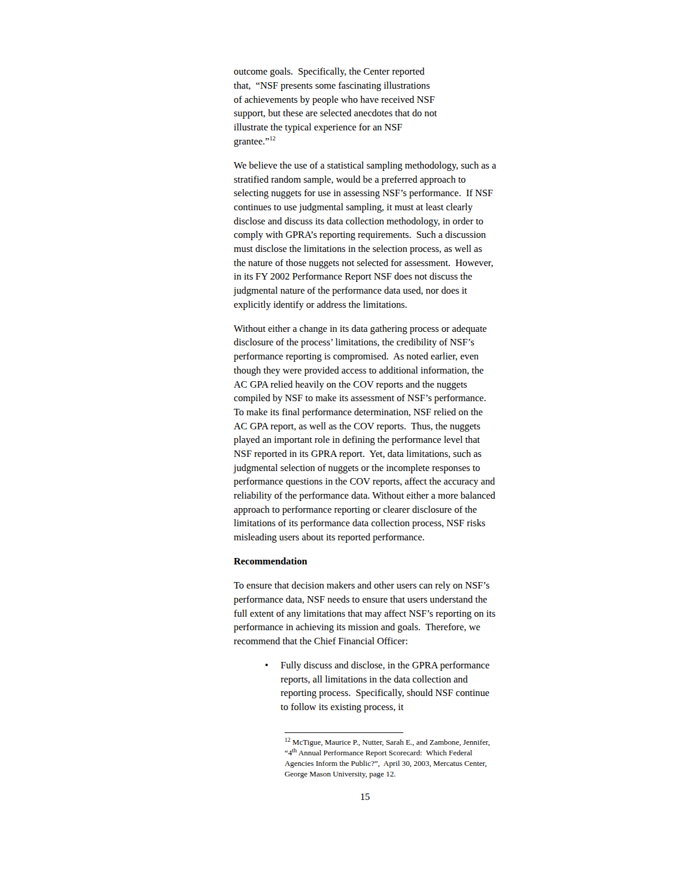outcome goals. Specifically, the Center reported that, “NSF presents some fascinating illustrations of achievements by people who have received NSF support, but these are selected anecdotes that do not illustrate the typical experience for an NSF grantee.”12
We believe the use of a statistical sampling methodology, such as a stratified random sample, would be a preferred approach to selecting nuggets for use in assessing NSF’s performance. If NSF continues to use judgmental sampling, it must at least clearly disclose and discuss its data collection methodology, in order to comply with GPRA’s reporting requirements. Such a discussion must disclose the limitations in the selection process, as well as the nature of those nuggets not selected for assessment. However, in its FY 2002 Performance Report NSF does not discuss the judgmental nature of the performance data used, nor does it explicitly identify or address the limitations.
Without either a change in its data gathering process or adequate disclosure of the process’ limitations, the credibility of NSF’s performance reporting is compromised. As noted earlier, even though they were provided access to additional information, the AC GPA relied heavily on the COV reports and the nuggets compiled by NSF to make its assessment of NSF’s performance. To make its final performance determination, NSF relied on the AC GPA report, as well as the COV reports. Thus, the nuggets played an important role in defining the performance level that NSF reported in its GPRA report. Yet, data limitations, such as judgmental selection of nuggets or the incomplete responses to performance questions in the COV reports, affect the accuracy and reliability of the performance data. Without either a more balanced approach to performance reporting or clearer disclosure of the limitations of its performance data collection process, NSF risks misleading users about its reported performance.
Recommendation
To ensure that decision makers and other users can rely on NSF’s performance data, NSF needs to ensure that users understand the full extent of any limitations that may affect NSF’s reporting on its performance in achieving its mission and goals. Therefore, we recommend that the Chief Financial Officer:
Fully discuss and disclose, in the GPRA performance reports, all limitations in the data collection and reporting process. Specifically, should NSF continue to follow its existing process, it
12 McTigue, Maurice P., Nutter, Sarah E., and Zambone, Jennifer, “4th Annual Performance Report Scorecard: Which Federal Agencies Inform the Public?”, April 30, 2003, Mercatus Center, George Mason University, page 12.
15